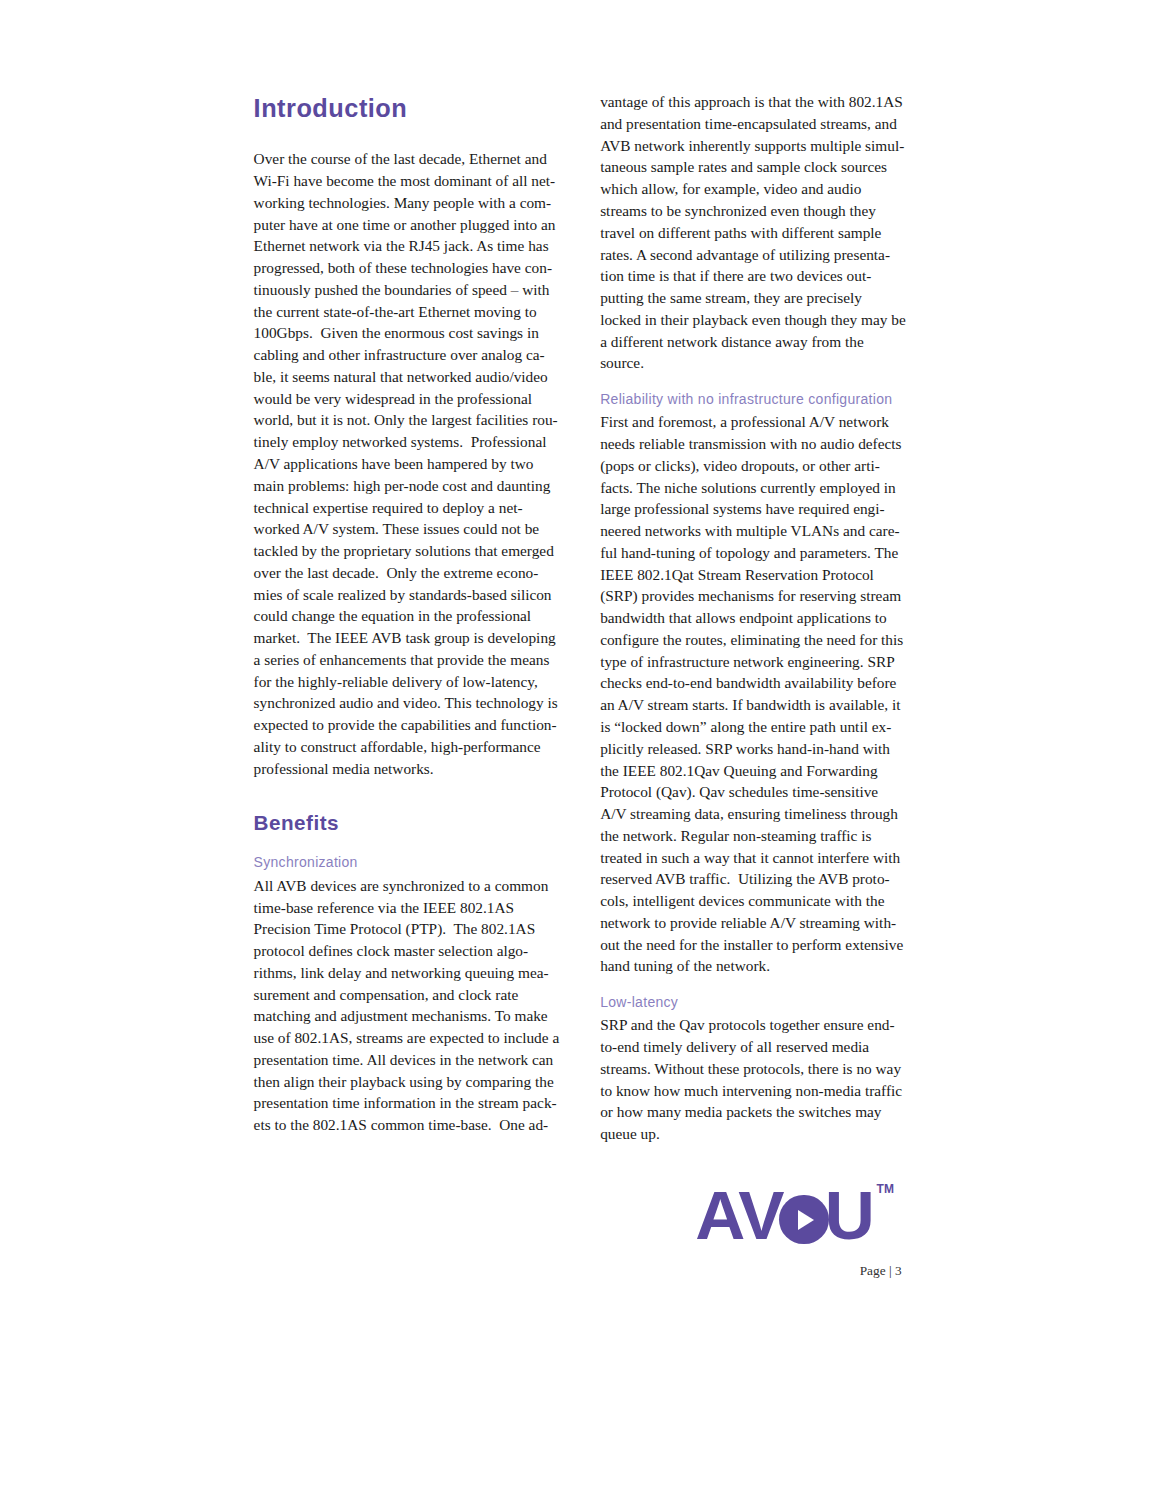Introduction
Over the course of the last decade, Ethernet and Wi-Fi have become the most dominant of all networking technologies. Many people with a computer have at one time or another plugged into an Ethernet network via the RJ45 jack. As time has progressed, both of these technologies have continuously pushed the boundaries of speed – with the current state-of-the-art Ethernet moving to 100Gbps. Given the enormous cost savings in cabling and other infrastructure over analog cable, it seems natural that networked audio/video would be very widespread in the professional world, but it is not. Only the largest facilities routinely employ networked systems. Professional A/V applications have been hampered by two main problems: high per-node cost and daunting technical expertise required to deploy a networked A/V system. These issues could not be tackled by the proprietary solutions that emerged over the last decade. Only the extreme economies of scale realized by standards-based silicon could change the equation in the professional market. The IEEE AVB task group is developing a series of enhancements that provide the means for the highly-reliable delivery of low-latency, synchronized audio and video. This technology is expected to provide the capabilities and functionality to construct affordable, high-performance professional media networks.
Benefits
Synchronization
All AVB devices are synchronized to a common time-base reference via the IEEE 802.1AS Precision Time Protocol (PTP). The 802.1AS protocol defines clock master selection algorithms, link delay and networking queuing measurement and compensation, and clock rate matching and adjustment mechanisms. To make use of 802.1AS, streams are expected to include a presentation time. All devices in the network can then align their playback using by comparing the presentation time information in the stream packets to the 802.1AS common time-base. One advantage of this approach is that the with 802.1AS and presentation time-encapsulated streams, and AVB network inherently supports multiple simultaneous sample rates and sample clock sources which allow, for example, video and audio streams to be synchronized even though they travel on different paths with different sample rates. A second advantage of utilizing presentation time is that if there are two devices outputting the same stream, they are precisely locked in their playback even though they may be a different network distance away from the source.
Reliability with no infrastructure configuration
First and foremost, a professional A/V network needs reliable transmission with no audio defects (pops or clicks), video dropouts, or other artifacts. The niche solutions currently employed in large professional systems have required engineered networks with multiple VLANs and careful hand-tuning of topology and parameters. The IEEE 802.1Qat Stream Reservation Protocol (SRP) provides mechanisms for reserving stream bandwidth that allows endpoint applications to configure the routes, eliminating the need for this type of infrastructure network engineering. SRP checks end-to-end bandwidth availability before an A/V stream starts. If bandwidth is available, it is “locked down” along the entire path until explicitly released. SRP works hand-in-hand with the IEEE 802.1Qav Queuing and Forwarding Protocol (Qav). Qav schedules time-sensitive A/V streaming data, ensuring timeliness through the network. Regular non-steaming traffic is treated in such a way that it cannot interfere with reserved AVB traffic. Utilizing the AVB protocols, intelligent devices communicate with the network to provide reliable A/V streaming without the need for the installer to perform extensive hand tuning of the network.
Low-latency
SRP and the Qav protocols together ensure end-to-end timely delivery of all reserved media streams. Without these protocols, there is no way to know how much intervening non-media traffic or how many media packets the switches may queue up.
AV UTM
Page | 3